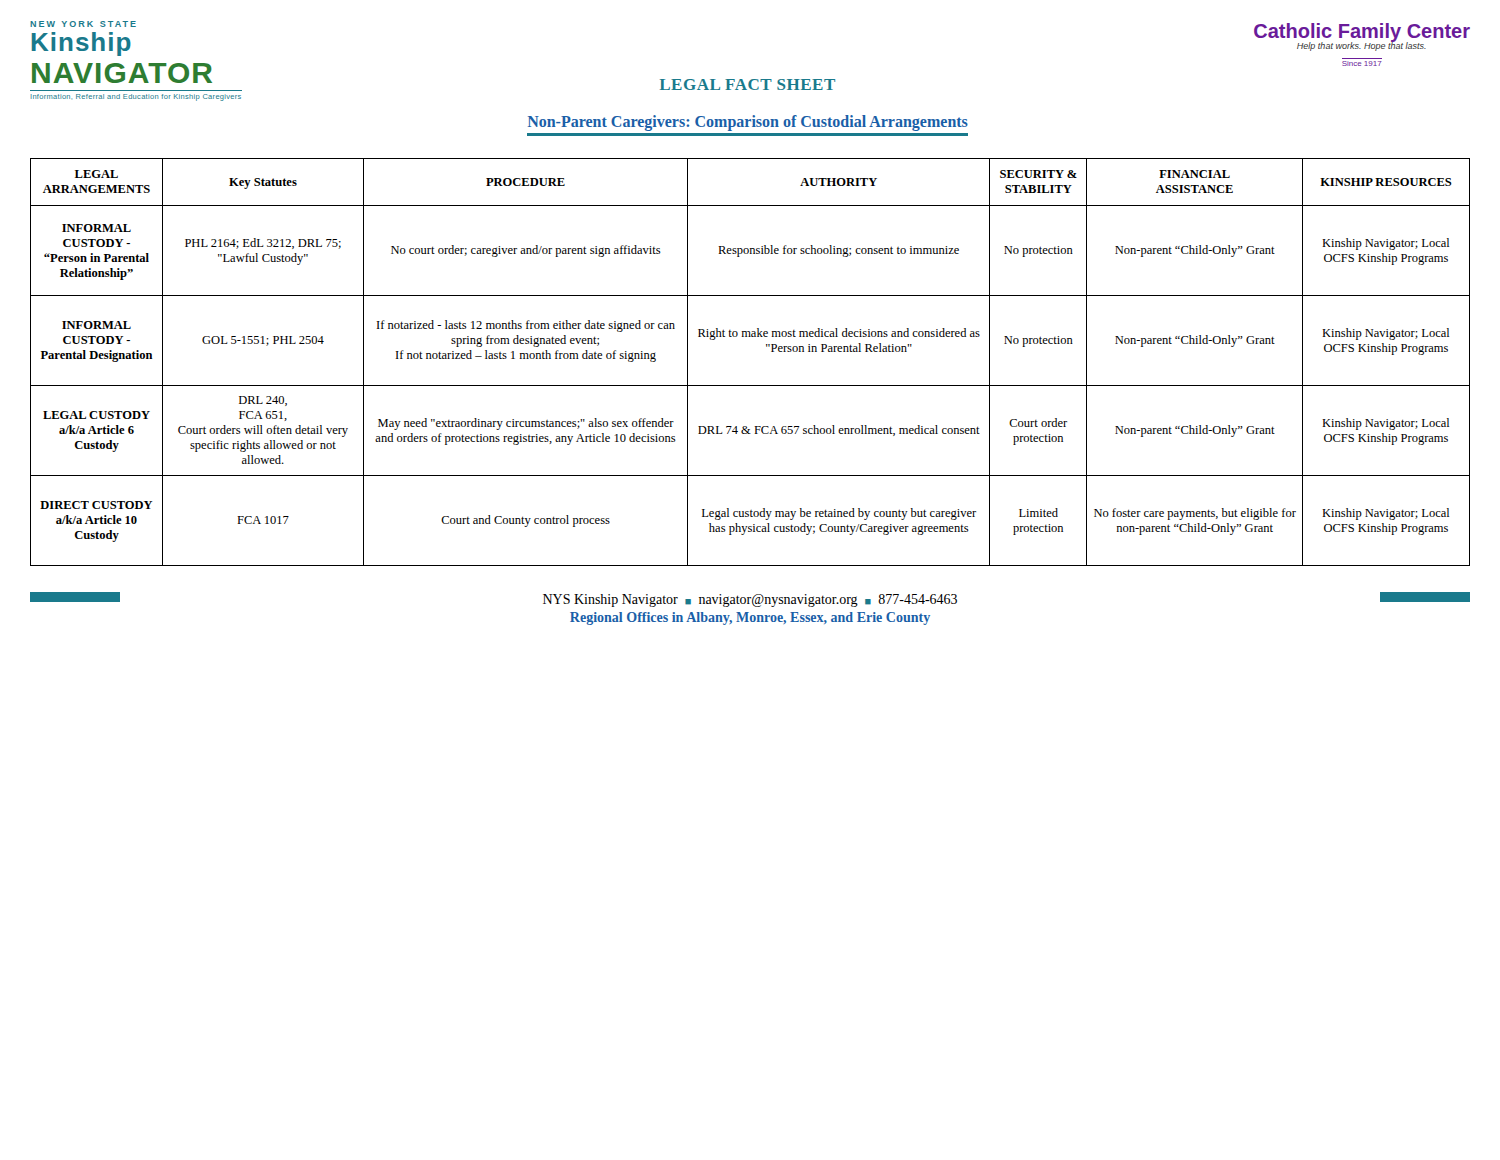NEW YORK STATE
Kinship
NAVIGATOR
Information, Referral and Education for Kinship Caregivers
LEGAL FACT SHEET
Non-Parent Caregivers: Comparison of Custodial Arrangements
Catholic Family Center
Help that works. Hope that lasts.
Since 1917
| LEGAL ARRANGEMENTS | Key Statutes | PROCEDURE | AUTHORITY | SECURITY & STABILITY | FINANCIAL ASSISTANCE | KINSHIP RESOURCES |
| --- | --- | --- | --- | --- | --- | --- |
| INFORMAL CUSTODY - “Person in Parental Relationship” | PHL 2164; EdL 3212, DRL 75; "Lawful Custody" | No court order; caregiver and/or parent sign affidavits | Responsible for schooling; consent to immunize | No protection | Non-parent “Child-Only” Grant | Kinship Navigator; Local OCFS Kinship Programs |
| INFORMAL CUSTODY - Parental Designation | GOL 5-1551; PHL 2504 | If notarized - lasts 12 months from either date signed or can spring from designated event; If not notarized – lasts 1 month from date of signing | Right to make most medical decisions and considered as "Person in Parental Relation" | No protection | Non-parent “Child-Only” Grant | Kinship Navigator; Local OCFS Kinship Programs |
| LEGAL CUSTODY a/k/a Article 6 Custody | DRL 240, FCA 651, Court orders will often detail very specific rights allowed or not allowed. | May need "extraordinary circumstances;" also sex offender and orders of protections registries, any Article 10 decisions | DRL 74 & FCA 657 school enrollment, medical consent | Court order protection | Non-parent “Child-Only” Grant | Kinship Navigator; Local OCFS Kinship Programs |
| DIRECT CUSTODY a/k/a Article 10 Custody | FCA 1017 | Court and County control process | Legal custody may be retained by county but caregiver has physical custody; County/Caregiver agreements | Limited protection | No foster care payments, but eligible for non-parent “Child-Only” Grant | Kinship Navigator; Local OCFS Kinship Programs |
NYS Kinship Navigator ■ navigator@nysnavigator.org ■ 877-454-6463
Regional Offices in Albany, Monroe, Essex, and Erie County